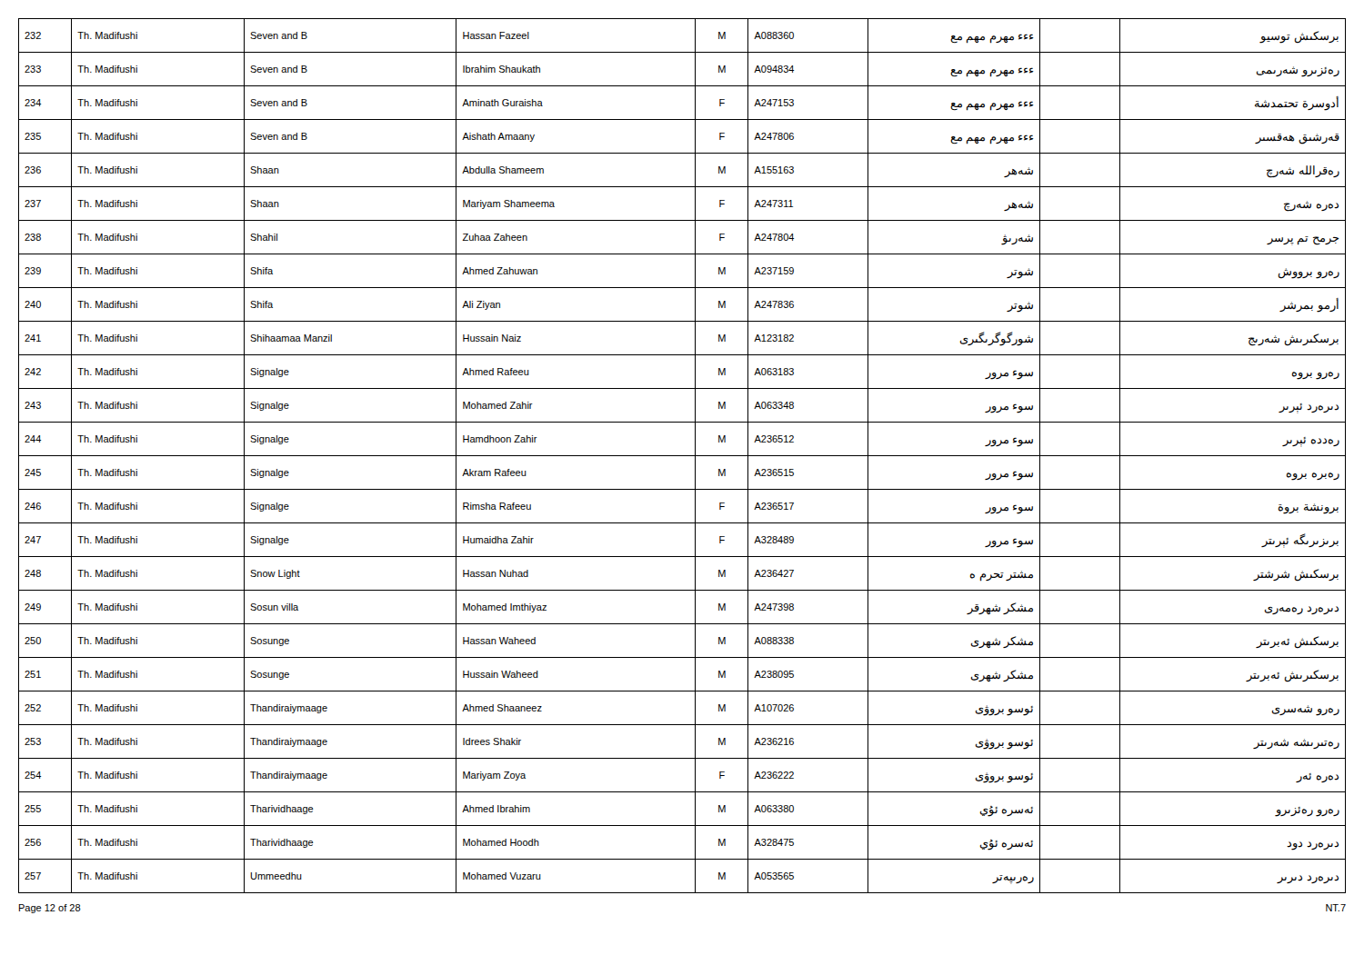| 232 | Th. Madifushi | Seven and B | Hassan Fazeel | M | A088360 | ءءء مهرم مهم مع | | برسكىش توسيو |
| 233 | Th. Madifushi | Seven and B | Ibrahim Shaukath | M | A094834 | ءءء مهرم مهم مع | | رەئزىرو شەرىمى |
| 234 | Th. Madifushi | Seven and B | Aminath Guraisha | F | A247153 | ءءء مهرم مهم مع | | أدوسرة تحتمدشة |
| 235 | Th. Madifushi | Seven and B | Aishath Amaany | F | A247806 | ءءء مهرم مهم مع | | قەرشىق ھەقسىر |
| 236 | Th. Madifushi | Shaan | Abdulla Shameem | M | A155163 | شەھر | | رەقراللە شەرچ |
| 237 | Th. Madifushi | Shaan | Mariyam Shameema | F | A247311 | شەھر | | دەرە شەرچ |
| 238 | Th. Madifushi | Shahil | Zuhaa Zaheen | F | A247804 | شەرىۋ | | جرمح تم پرسر |
| 239 | Th. Madifushi | Shifa | Ahmed Zahuwan | M | A237159 | شوتر | | رەرو برووش |
| 240 | Th. Madifushi | Shifa | Ali Ziyan | M | A247836 | شوتر | | أرمو بمرشر |
| 241 | Th. Madifushi | Shihaamaa Manzil | Hussain Naiz | M | A123182 | شورگوگرىگىرى | | برسكىرىش شەرىج |
| 242 | Th. Madifushi | Signalge | Ahmed Rafeeu | M | A063183 | سوء مرور | | رەرو بروە |
| 243 | Th. Madifushi | Signalge | Mohamed Zahir | M | A063348 | سوء مرور | | دىرەرد ئېرىر |
| 244 | Th. Madifushi | Signalge | Hamdhoon Zahir | M | A236512 | سوء مرور | | رەددە ئېرىر |
| 245 | Th. Madifushi | Signalge | Akram Rafeeu | M | A236515 | سوء مرور | | رەبرە بروە |
| 246 | Th. Madifushi | Signalge | Rimsha Rafeeu | F | A236517 | سوء مرور | | برونشة بروة |
| 247 | Th. Madifushi | Signalge | Humaidha Zahir | F | A328489 | سوء مرور | | برىزىرىگە ئېرىتر |
| 248 | Th. Madifushi | Snow Light | Hassan Nuhad | M | A236427 | مشتر تحرم ه | | برسكىش شرشتر |
| 249 | Th. Madifushi | Sosun villa | Mohamed Imthiyaz | M | A247398 | مشكر شهرقر | | دىرەرد رەمەرى |
| 250 | Th. Madifushi | Sosunge | Hassan Waheed | M | A088338 | مشكر شهرى | | برسكىش ئەبرىتر |
| 251 | Th. Madifushi | Sosunge | Hussain Waheed | M | A238095 | مشكر شهرى | | برسكىرىش ئەبرىتر |
| 252 | Th. Madifushi | Thandiraiymaage | Ahmed Shaaneez | M | A107026 | ئوسو بروۋى | | رەرو شەسرى |
| 253 | Th. Madifushi | Thandiraiymaage | Idrees Shakir | M | A236216 | ئوسو بروۋى | | رەتىرىشە شەرىتر |
| 254 | Th. Madifushi | Thandiraiymaage | Mariyam Zoya | F | A236222 | ئوسو بروۋى | | دەرە ئەر |
| 255 | Th. Madifushi | Tharividhaage | Ahmed Ibrahim | M | A063380 | ئەسرە ئۇي | | رەرو رەئزىرو |
| 256 | Th. Madifushi | Tharividhaage | Mohamed Hoodh | M | A328475 | ئەسرە ئۇي | | دىرەرد دود |
| 257 | Th. Madifushi | Ummeedhu | Mohamed Vuzaru | M | A053565 | رەرىپەتر | | دىرەرد دىرىر |
Page 12 of 28 NT.7